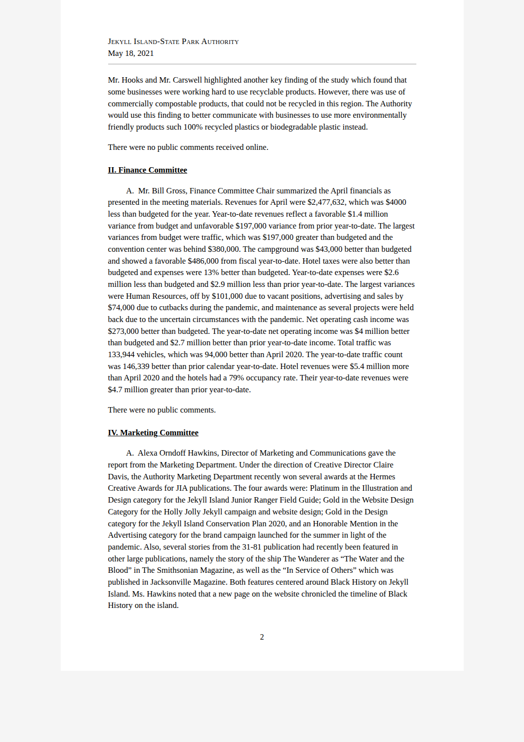Jekyll Island-State Park Authority
May 18, 2021
Mr. Hooks and Mr. Carswell highlighted another key finding of the study which found that some businesses were working hard to use recyclable products. However, there was use of commercially compostable products, that could not be recycled in this region. The Authority would use this finding to better communicate with businesses to use more environmentally friendly products such 100% recycled plastics or biodegradable plastic instead.
There were no public comments received online.
II. Finance Committee
A. Mr. Bill Gross, Finance Committee Chair summarized the April financials as presented in the meeting materials. Revenues for April were $2,477,632, which was $4000 less than budgeted for the year. Year-to-date revenues reflect a favorable $1.4 million variance from budget and unfavorable $197,000 variance from prior year-to-date. The largest variances from budget were traffic, which was $197,000 greater than budgeted and the convention center was behind $380,000. The campground was $43,000 better than budgeted and showed a favorable $486,000 from fiscal year-to-date. Hotel taxes were also better than budgeted and expenses were 13% better than budgeted. Year-to-date expenses were $2.6 million less than budgeted and $2.9 million less than prior year-to-date. The largest variances were Human Resources, off by $101,000 due to vacant positions, advertising and sales by $74,000 due to cutbacks during the pandemic, and maintenance as several projects were held back due to the uncertain circumstances with the pandemic. Net operating cash income was $273,000 better than budgeted. The year-to-date net operating income was $4 million better than budgeted and $2.7 million better than prior year-to-date income. Total traffic was 133,944 vehicles, which was 94,000 better than April 2020. The year-to-date traffic count was 146,339 better than prior calendar year-to-date. Hotel revenues were $5.4 million more than April 2020 and the hotels had a 79% occupancy rate. Their year-to-date revenues were $4.7 million greater than prior year-to-date.
There were no public comments.
IV. Marketing Committee
A. Alexa Orndoff Hawkins, Director of Marketing and Communications gave the report from the Marketing Department. Under the direction of Creative Director Claire Davis, the Authority Marketing Department recently won several awards at the Hermes Creative Awards for JIA publications. The four awards were: Platinum in the Illustration and Design category for the Jekyll Island Junior Ranger Field Guide; Gold in the Website Design Category for the Holly Jolly Jekyll campaign and website design; Gold in the Design category for the Jekyll Island Conservation Plan 2020, and an Honorable Mention in the Advertising category for the brand campaign launched for the summer in light of the pandemic. Also, several stories from the 31-81 publication had recently been featured in other large publications, namely the story of the ship The Wanderer as “The Water and the Blood” in The Smithsonian Magazine, as well as the “In Service of Others” which was published in Jacksonville Magazine. Both features centered around Black History on Jekyll Island. Ms. Hawkins noted that a new page on the website chronicled the timeline of Black History on the island.
2